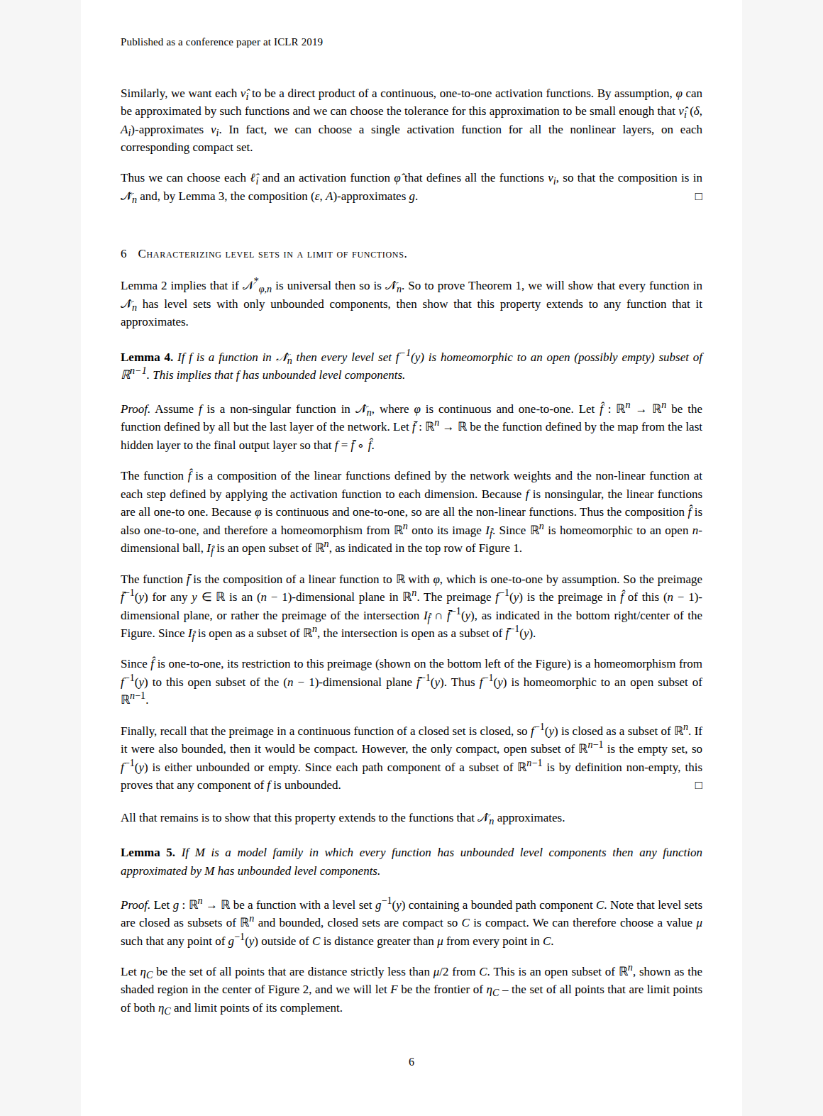Published as a conference paper at ICLR 2019
Similarly, we want each ν̂i to be a direct product of a continuous, one-to-one activation functions. By assumption, φ can be approximated by such functions and we can choose the tolerance for this approximation to be small enough that ν̂i (δ, Ai)-approximates νi. In fact, we can choose a single activation function for all the nonlinear layers, on each corresponding compact set.
Thus we can choose each ℓ̂i and an activation function φ̂ that defines all the functions νi, so that the composition is in 𝒩̃n and, by Lemma 3, the composition (ε, A)-approximates g. □
6 Characterizing level sets in a limit of functions.
Lemma 2 implies that if 𝒩*φ,n is universal then so is 𝒩̂n. So to prove Theorem 1, we will show that every function in 𝒩̂n has level sets with only unbounded components, then show that this property extends to any function that it approximates.
Lemma 4. If f is a function in 𝒩̂n then every level set f−1(y) is homeomorphic to an open (possibly empty) subset of ℝn−1. This implies that f has unbounded level components.
Proof. Assume f is a non-singular function in 𝒩̂n, where φ is continuous and one-to-one. Let f̂ : ℝn → ℝn be the function defined by all but the last layer of the network. Let f̄ : ℝn → ℝ be the function defined by the map from the last hidden layer to the final output layer so that f = f̄ ∘ f̂.
The function f̂ is a composition of the linear functions defined by the network weights and the non-linear function at each step defined by applying the activation function to each dimension. Because f is nonsingular, the linear functions are all one-to one. Because φ is continuous and one-to-one, so are all the non-linear functions. Thus the composition f̂ is also one-to-one, and therefore a homeomorphism from ℝn onto its image If̂. Since ℝn is homeomorphic to an open n-dimensional ball, If̂ is an open subset of ℝn, as indicated in the top row of Figure 1.
The function f̄ is the composition of a linear function to ℝ with φ, which is one-to-one by assumption. So the preimage f̄−1(y) for any y ∈ ℝ is an (n − 1)-dimensional plane in ℝn. The preimage f−1(y) is the preimage in f̂ of this (n − 1)-dimensional plane, or rather the preimage of the intersection If̂ ∩ f̄−1(y), as indicated in the bottom right/center of the Figure. Since If̂ is open as a subset of ℝn, the intersection is open as a subset of f̄−1(y).
Since f̂ is one-to-one, its restriction to this preimage (shown on the bottom left of the Figure) is a homeomorphism from f−1(y) to this open subset of the (n − 1)-dimensional plane f̄−1(y). Thus f−1(y) is homeomorphic to an open subset of ℝn−1.
Finally, recall that the preimage in a continuous function of a closed set is closed, so f−1(y) is closed as a subset of ℝn. If it were also bounded, then it would be compact. However, the only compact, open subset of ℝn−1 is the empty set, so f−1(y) is either unbounded or empty. Since each path component of a subset of ℝn−1 is by definition non-empty, this proves that any component of f is unbounded. □
All that remains is to show that this property extends to the functions that 𝒩̂n approximates.
Lemma 5. If M is a model family in which every function has unbounded level components then any function approximated by M has unbounded level components.
Proof. Let g : ℝn → ℝ be a function with a level set g−1(y) containing a bounded path component C. Note that level sets are closed as subsets of ℝn and bounded, closed sets are compact so C is compact. We can therefore choose a value μ such that any point of g−1(y) outside of C is distance greater than μ from every point in C.
Let ηC be the set of all points that are distance strictly less than μ/2 from C. This is an open subset of ℝn, shown as the shaded region in the center of Figure 2, and we will let F be the frontier of ηC – the set of all points that are limit points of both ηC and limit points of its complement.
6